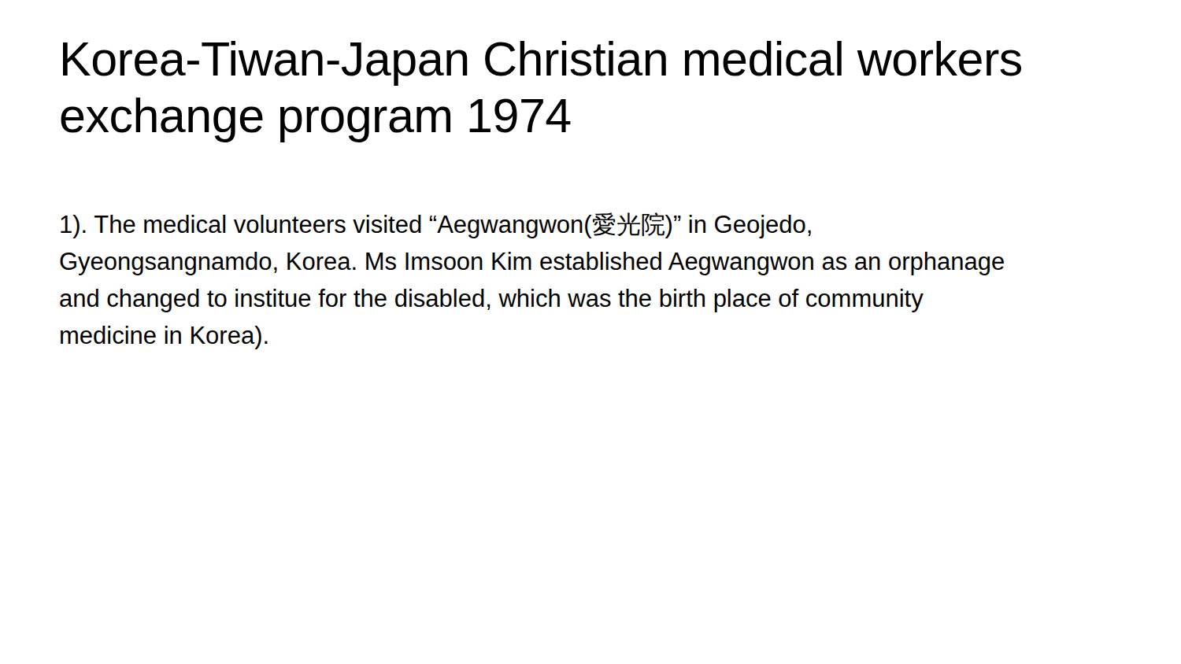Korea-Tiwan-Japan Christian medical workers exchange program 1974
1). The medical volunteers visited “Aegwangwon(愛光院)” in Geojedo, Gyeongsangnamdo, Korea. Ms Imsoon Kim established Aegwangwon as an orphanage and changed to institue for the disabled, which was the birth place of community medicine in Korea).